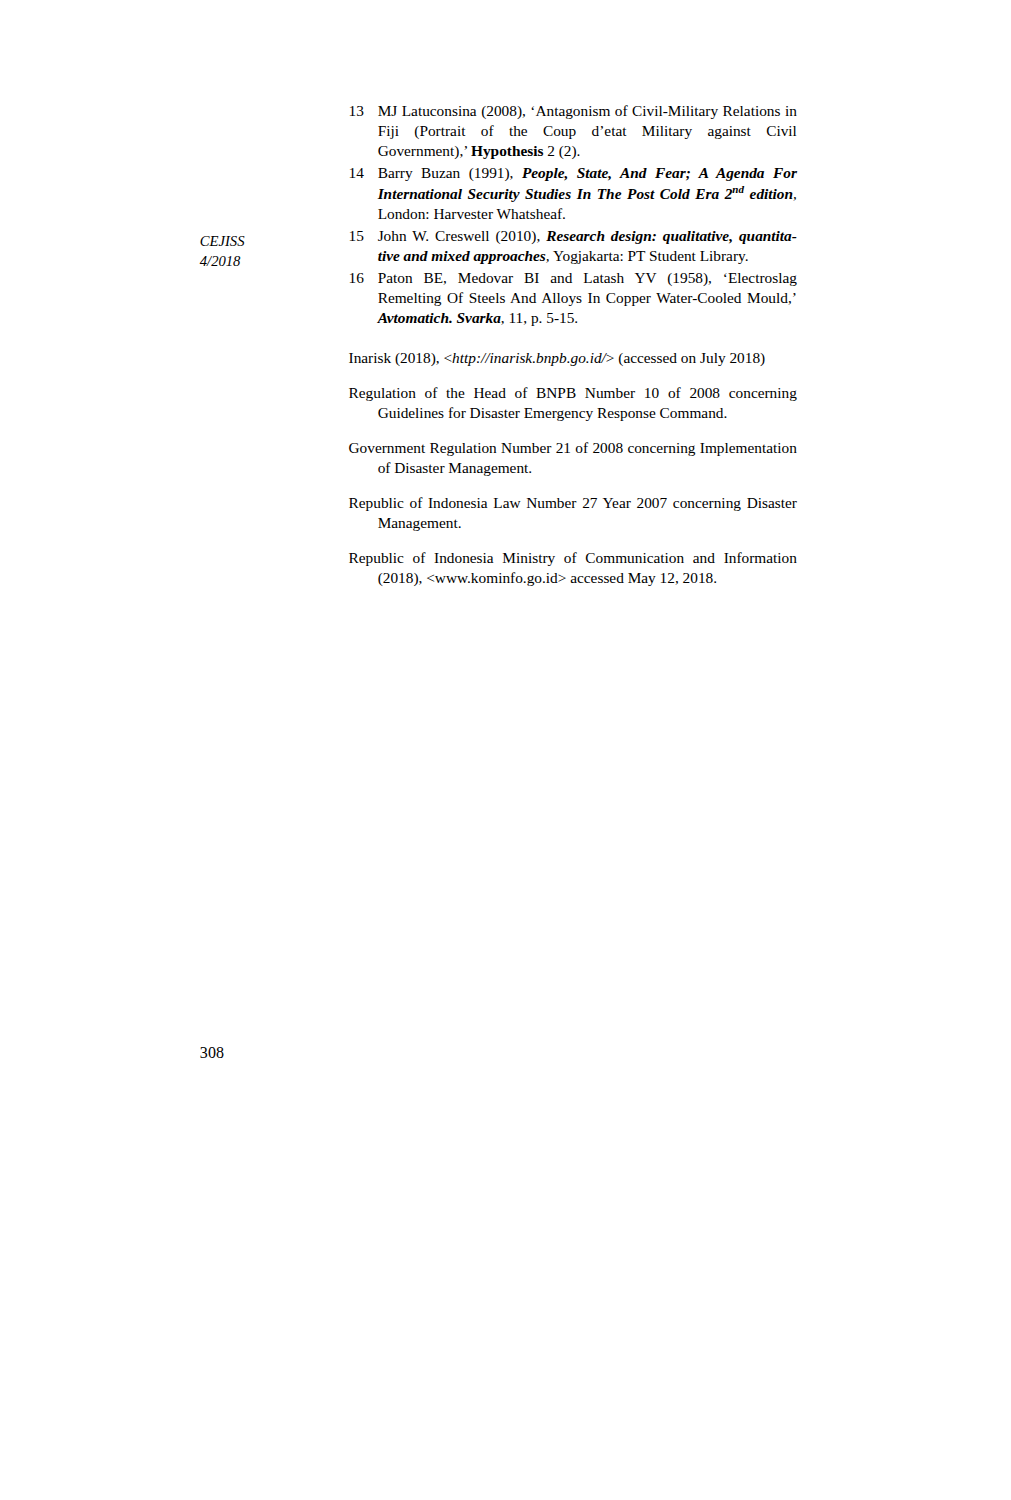CEJISS
4/2018
13 MJ Latuconsina (2008), ‘Antagonism of Civil-Military Relations in Fiji (Portrait of the Coup d’etat Military against Civil Government),’ Hypothesis 2 (2).
14 Barry Buzan (1991), People, State, And Fear; A Agenda For International Security Studies In The Post Cold Era 2nd edition, London: Harvester Whatsheaf.
15 John W. Creswell (2010), Research design: qualitative, quantitative and mixed approaches, Yogjakarta: PT Student Library.
16 Paton BE, Medovar BI and Latash YV (1958), ‘Electroslag Remelting Of Steels And Alloys In Copper Water-Cooled Mould,’ Avtomatich. Svarka, 11, p. 5-15.
Inarisk (2018), <http://inarisk.bnpb.go.id/> (accessed on July 2018)
Regulation of the Head of BNPB Number 10 of 2008 concerning Guidelines for Disaster Emergency Response Command.
Government Regulation Number 21 of 2008 concerning Implementation of Disaster Management.
Republic of Indonesia Law Number 27 Year 2007 concerning Disaster Management.
Republic of Indonesia Ministry of Communication and Information (2018), <www.kominfo.go.id> accessed May 12, 2018.
308